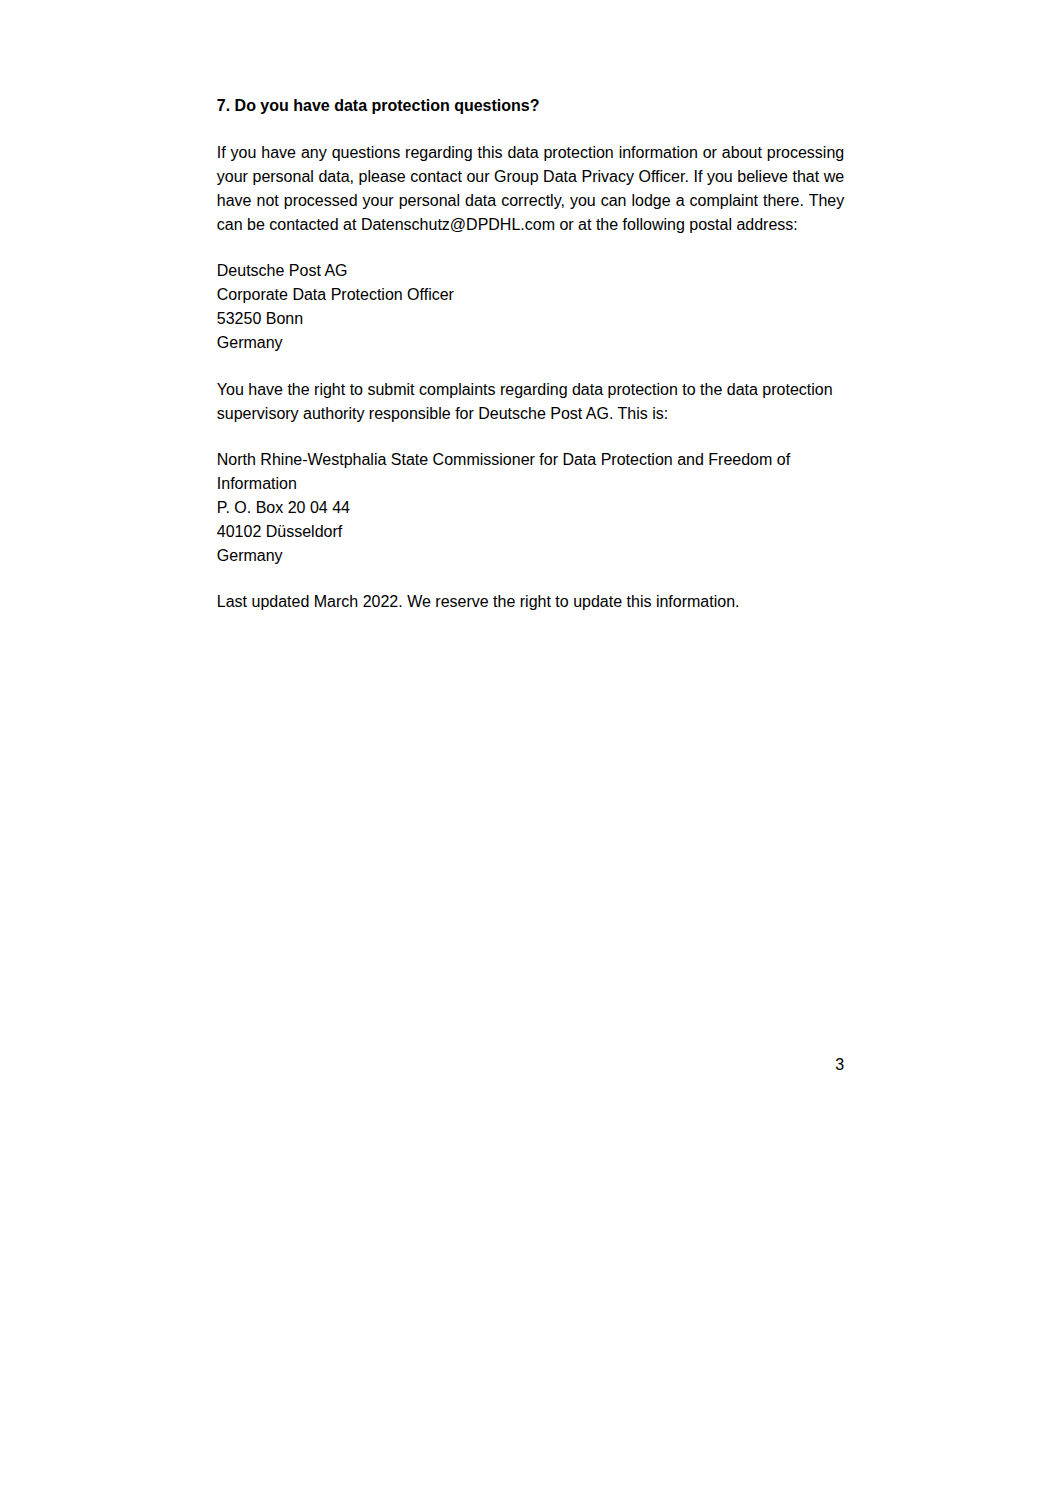7. Do you have data protection questions?
If you have any questions regarding this data protection information or about processing your personal data, please contact our Group Data Privacy Officer. If you believe that we have not processed your personal data correctly, you can lodge a complaint there. They can be contacted at Datenschutz@DPDHL.com or at the following postal address:
Deutsche Post AG Corporate Data Protection Officer 53250 Bonn Germany
You have the right to submit complaints regarding data protection to the data protection supervisory authority responsible for Deutsche Post AG. This is:
North Rhine-Westphalia State Commissioner for Data Protection and Freedom of Information P. O. Box 20 04 44 40102 Düsseldorf Germany
Last updated March 2022. We reserve the right to update this information.
3